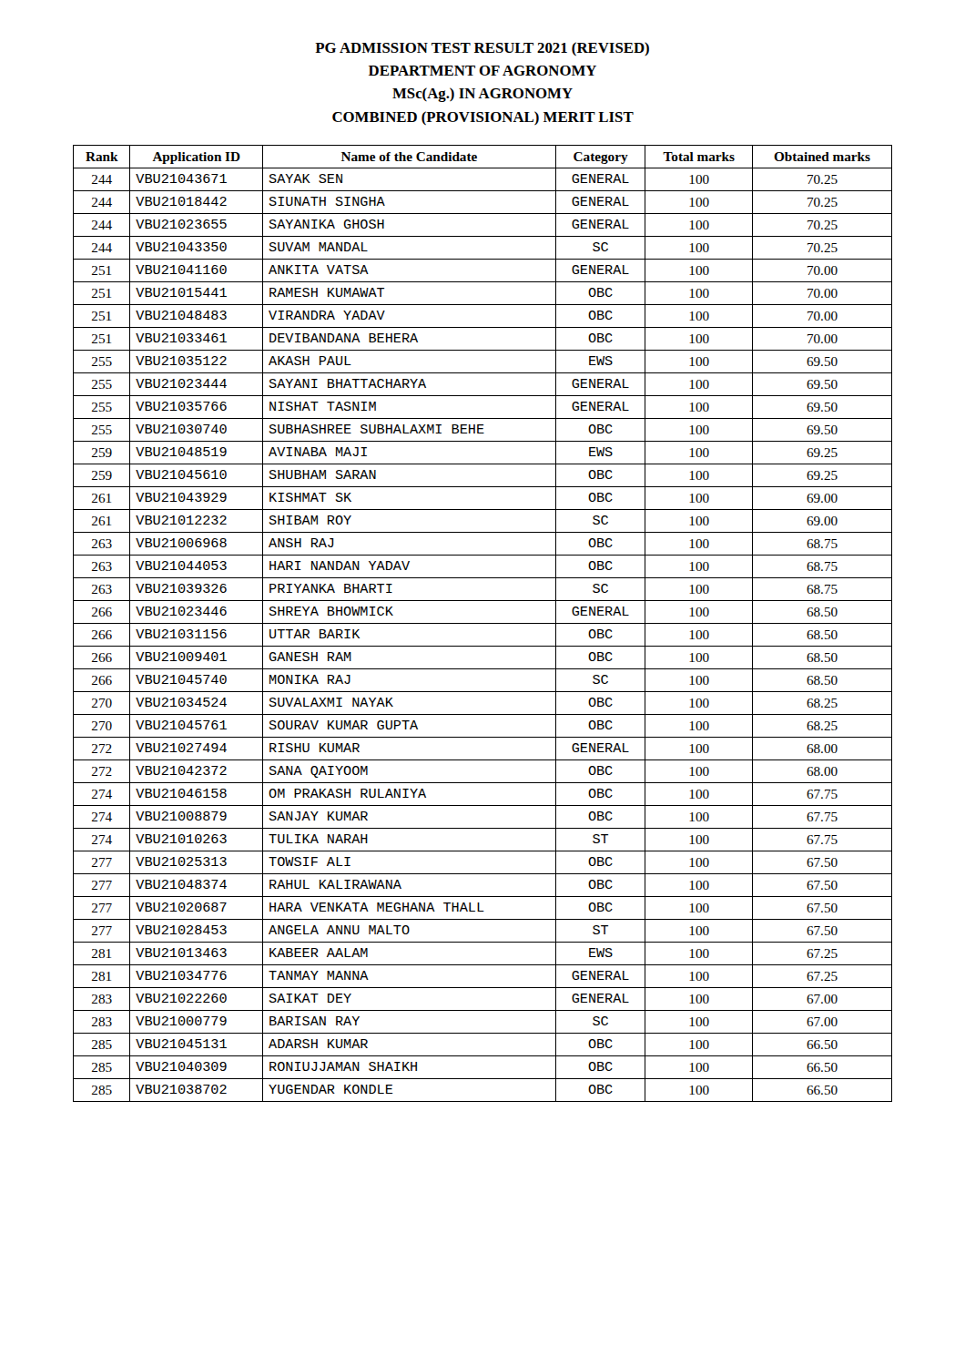PG ADMISSION TEST RESULT 2021 (REVISED)
DEPARTMENT OF AGRONOMY
MSc(Ag.) IN AGRONOMY
COMBINED (PROVISIONAL) MERIT LIST
| Rank | Application ID | Name of the Candidate | Category | Total marks | Obtained marks |
| --- | --- | --- | --- | --- | --- |
| 244 | VBU21043671 | SAYAK SEN | GENERAL | 100 | 70.25 |
| 244 | VBU21018442 | SIUNATH SINGHA | GENERAL | 100 | 70.25 |
| 244 | VBU21023655 | SAYANIKA GHOSH | GENERAL | 100 | 70.25 |
| 244 | VBU21043350 | SUVAM MANDAL | SC | 100 | 70.25 |
| 251 | VBU21041160 | ANKITA VATSA | GENERAL | 100 | 70.00 |
| 251 | VBU21015441 | RAMESH KUMAWAT | OBC | 100 | 70.00 |
| 251 | VBU21048483 | VIRANDRA YADAV | OBC | 100 | 70.00 |
| 251 | VBU21033461 | DEVIBANDANA BEHERA | OBC | 100 | 70.00 |
| 255 | VBU21035122 | AKASH PAUL | EWS | 100 | 69.50 |
| 255 | VBU21023444 | SAYANI BHATTACHARYA | GENERAL | 100 | 69.50 |
| 255 | VBU21035766 | NISHAT TASNIM | GENERAL | 100 | 69.50 |
| 255 | VBU21030740 | SUBHASHREE SUBHALAXMI BEHE | OBC | 100 | 69.50 |
| 259 | VBU21048519 | AVINABA MAJI | EWS | 100 | 69.25 |
| 259 | VBU21045610 | SHUBHAM SARAN | OBC | 100 | 69.25 |
| 261 | VBU21043929 | KISHMAT SK | OBC | 100 | 69.00 |
| 261 | VBU21012232 | SHIBAM ROY | SC | 100 | 69.00 |
| 263 | VBU21006968 | ANSH RAJ | OBC | 100 | 68.75 |
| 263 | VBU21044053 | HARI NANDAN YADAV | OBC | 100 | 68.75 |
| 263 | VBU21039326 | PRIYANKA BHARTI | SC | 100 | 68.75 |
| 266 | VBU21023446 | SHREYA BHOWMICK | GENERAL | 100 | 68.50 |
| 266 | VBU21031156 | UTTAR BARIK | OBC | 100 | 68.50 |
| 266 | VBU21009401 | GANESH RAM | OBC | 100 | 68.50 |
| 266 | VBU21045740 | MONIKA RAJ | SC | 100 | 68.50 |
| 270 | VBU21034524 | SUVALAXMI NAYAK | OBC | 100 | 68.25 |
| 270 | VBU21045761 | SOURAV KUMAR GUPTA | OBC | 100 | 68.25 |
| 272 | VBU21027494 | RISHU KUMAR | GENERAL | 100 | 68.00 |
| 272 | VBU21042372 | SANA QAIYOOM | OBC | 100 | 68.00 |
| 274 | VBU21046158 | OM PRAKASH RULANIYA | OBC | 100 | 67.75 |
| 274 | VBU21008879 | SANJAY KUMAR | OBC | 100 | 67.75 |
| 274 | VBU21010263 | TULIKA NARAH | ST | 100 | 67.75 |
| 277 | VBU21025313 | TOWSIF ALI | OBC | 100 | 67.50 |
| 277 | VBU21048374 | RAHUL KALIRAWANA | OBC | 100 | 67.50 |
| 277 | VBU21020687 | HARA VENKATA MEGHANA THALL | OBC | 100 | 67.50 |
| 277 | VBU21028453 | ANGELA ANNU MALTO | ST | 100 | 67.50 |
| 281 | VBU21013463 | KABEER AALAM | EWS | 100 | 67.25 |
| 281 | VBU21034776 | TANMAY MANNA | GENERAL | 100 | 67.25 |
| 283 | VBU21022260 | SAIKAT DEY | GENERAL | 100 | 67.00 |
| 283 | VBU21000779 | BARISAN RAY | SC | 100 | 67.00 |
| 285 | VBU21045131 | ADARSH KUMAR | OBC | 100 | 66.50 |
| 285 | VBU21040309 | RONIUJJAMAN SHAIKH | OBC | 100 | 66.50 |
| 285 | VBU21038702 | YUGENDAR KONDLE | OBC | 100 | 66.50 |